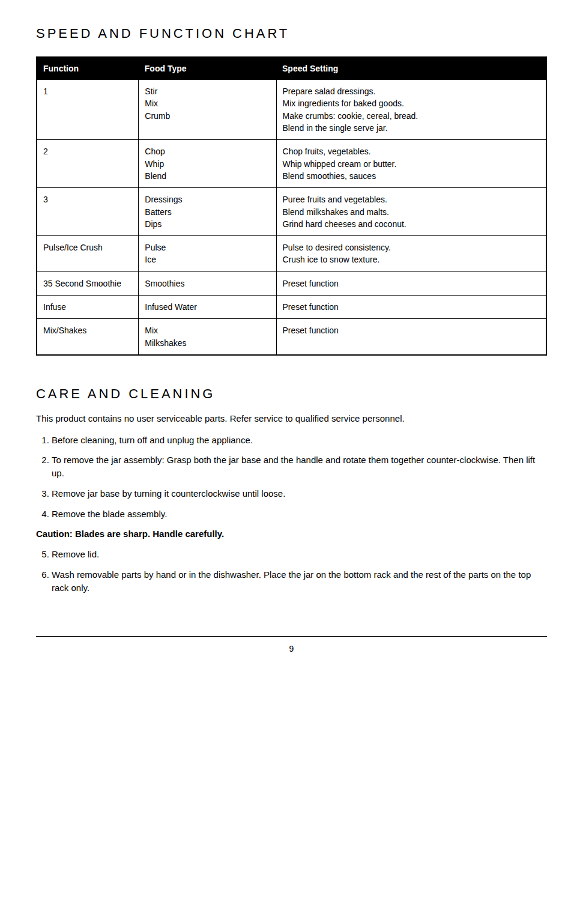Speed and Function Chart
| Function | Food Type | Speed Setting |
| --- | --- | --- |
| 1 | Stir Mix Crumb | Prepare salad dressings. Mix ingredients for baked goods. Make crumbs: cookie, cereal, bread. Blend in the single serve jar. |
| 2 | Chop Whip Blend | Chop fruits, vegetables. Whip whipped cream or butter. Blend smoothies, sauces |
| 3 | Dressings Batters Dips | Puree fruits and vegetables. Blend milkshakes and malts. Grind hard cheeses and coconut. |
| Pulse/Ice Crush | Pulse Ice | Pulse to desired consistency. Crush ice to snow texture. |
| 35 Second Smoothie | Smoothies | Preset function |
| Infuse | Infused Water | Preset function |
| Mix/Shakes | Mix Milkshakes | Preset function |
Care and Cleaning
This product contains no user serviceable parts. Refer service to qualified service personnel.
Before cleaning, turn off and unplug the appliance.
To remove the jar assembly: Grasp both the jar base and the handle and rotate them together counter-clockwise. Then lift up.
Remove jar base by turning it counterclockwise until loose.
Remove the blade assembly.
Caution: Blades are sharp. Handle carefully.
Remove lid.
Wash removable parts by hand or in the dishwasher. Place the jar on the bottom rack and the rest of the parts on the top rack only.
9